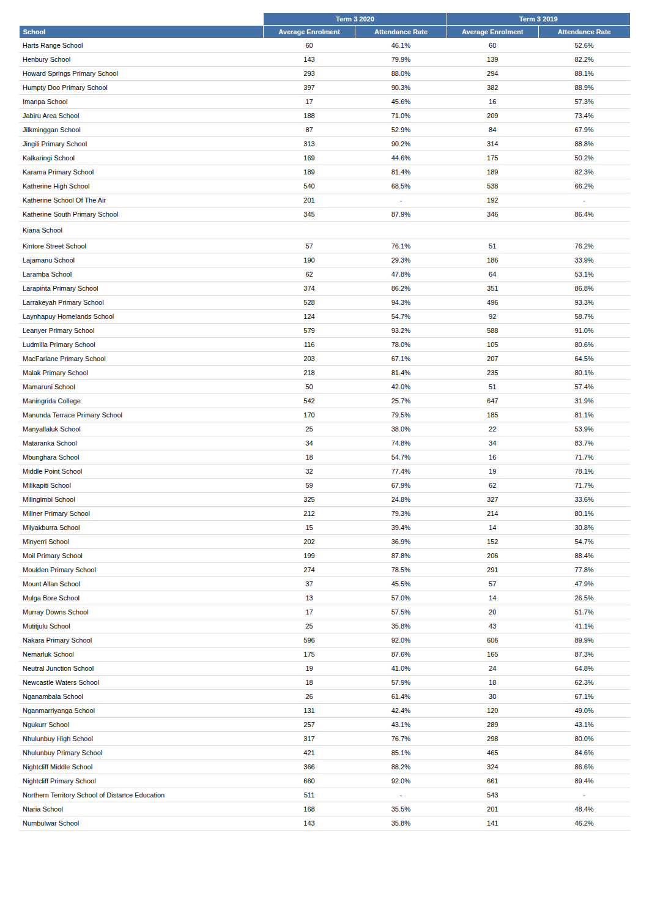| | Term 3 2020 | Term 3 2019 |
| --- | --- | --- |
| School | Average Enrolment | Attendance Rate | Average Enrolment | Attendance Rate |
| Harts Range School | 60 | 46.1% | 60 | 52.6% |
| Henbury School | 143 | 79.9% | 139 | 82.2% |
| Howard Springs Primary School | 293 | 88.0% | 294 | 88.1% |
| Humpty Doo Primary School | 397 | 90.3% | 382 | 88.9% |
| Imanpa School | 17 | 45.6% | 16 | 57.3% |
| Jabiru Area School | 188 | 71.0% | 209 | 73.4% |
| Jilkminggan School | 87 | 52.9% | 84 | 67.9% |
| Jingili Primary School | 313 | 90.2% | 314 | 88.8% |
| Kalkaringi School | 169 | 44.6% | 175 | 50.2% |
| Karama Primary School | 189 | 81.4% | 189 | 82.3% |
| Katherine High School | 540 | 68.5% | 538 | 66.2% |
| Katherine School Of The Air | 201 | - | 192 | - |
| Katherine South Primary School | 345 | 87.9% | 346 | 86.4% |
| Kiana School | | | | |
| Kintore Street School | 57 | 76.1% | 51 | 76.2% |
| Lajamanu School | 190 | 29.3% | 186 | 33.9% |
| Laramba School | 62 | 47.8% | 64 | 53.1% |
| Larapinta Primary School | 374 | 86.2% | 351 | 86.8% |
| Larrakeyah Primary School | 528 | 94.3% | 496 | 93.3% |
| Laynhapuy Homelands School | 124 | 54.7% | 92 | 58.7% |
| Leanyer Primary School | 579 | 93.2% | 588 | 91.0% |
| Ludmilla Primary School | 116 | 78.0% | 105 | 80.6% |
| MacFarlane Primary School | 203 | 67.1% | 207 | 64.5% |
| Malak Primary School | 218 | 81.4% | 235 | 80.1% |
| Mamaruni School | 50 | 42.0% | 51 | 57.4% |
| Maningrida College | 542 | 25.7% | 647 | 31.9% |
| Manunda Terrace Primary School | 170 | 79.5% | 185 | 81.1% |
| Manyallaluk School | 25 | 38.0% | 22 | 53.9% |
| Mataranka School | 34 | 74.8% | 34 | 83.7% |
| Mbunghara School | 18 | 54.7% | 16 | 71.7% |
| Middle Point School | 32 | 77.4% | 19 | 78.1% |
| Milikapiti School | 59 | 67.9% | 62 | 71.7% |
| Milingimbi School | 325 | 24.8% | 327 | 33.6% |
| Millner Primary School | 212 | 79.3% | 214 | 80.1% |
| Milyakburra School | 15 | 39.4% | 14 | 30.8% |
| Minyerri School | 202 | 36.9% | 152 | 54.7% |
| Moil Primary School | 199 | 87.8% | 206 | 88.4% |
| Moulden Primary School | 274 | 78.5% | 291 | 77.8% |
| Mount Allan School | 37 | 45.5% | 57 | 47.9% |
| Mulga Bore School | 13 | 57.0% | 14 | 26.5% |
| Murray Downs School | 17 | 57.5% | 20 | 51.7% |
| Mutitjulu School | 25 | 35.8% | 43 | 41.1% |
| Nakara Primary School | 596 | 92.0% | 606 | 89.9% |
| Nemarluk School | 175 | 87.6% | 165 | 87.3% |
| Neutral Junction School | 19 | 41.0% | 24 | 64.8% |
| Newcastle Waters School | 18 | 57.9% | 18 | 62.3% |
| Nganambala School | 26 | 61.4% | 30 | 67.1% |
| Nganmarriyanga School | 131 | 42.4% | 120 | 49.0% |
| Ngukurr School | 257 | 43.1% | 289 | 43.1% |
| Nhulunbuy High School | 317 | 76.7% | 298 | 80.0% |
| Nhulunbuy Primary School | 421 | 85.1% | 465 | 84.6% |
| Nightcliff Middle School | 366 | 88.2% | 324 | 86.6% |
| Nightcliff Primary School | 660 | 92.0% | 661 | 89.4% |
| Northern Territory School of Distance Education | 511 | - | 543 | - |
| Ntaria School | 168 | 35.5% | 201 | 48.4% |
| Numbulwar School | 143 | 35.8% | 141 | 46.2% |